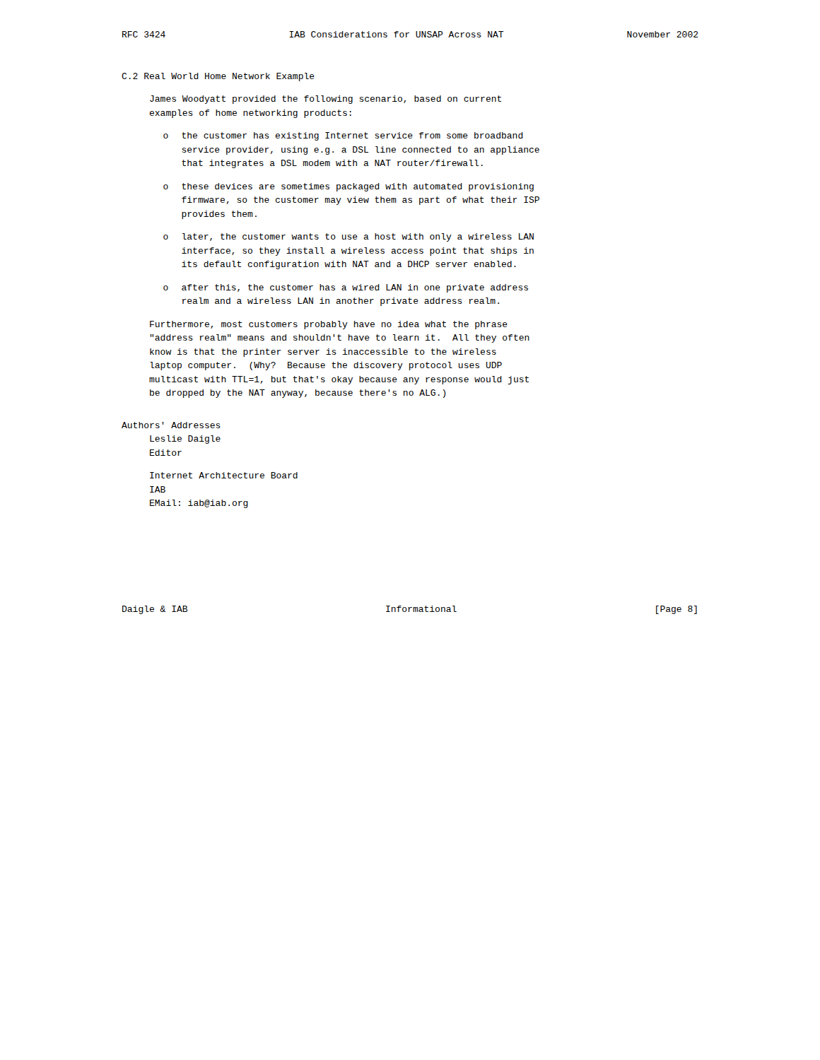RFC 3424 IAB Considerations for UNSAP Across NAT November 2002
C.2 Real World Home Network Example
James Woodyatt provided the following scenario, based on current
examples of home networking products:
the customer has existing Internet service from some broadband
service provider, using e.g. a DSL line connected to an appliance
that integrates a DSL modem with a NAT router/firewall.
these devices are sometimes packaged with automated provisioning
firmware, so the customer may view them as part of what their ISP
provides them.
later, the customer wants to use a host with only a wireless LAN
interface, so they install a wireless access point that ships in
its default configuration with NAT and a DHCP server enabled.
after this, the customer has a wired LAN in one private address
realm and a wireless LAN in another private address realm.
Furthermore, most customers probably have no idea what the phrase
"address realm" means and shouldn't have to learn it. All they often
know is that the printer server is inaccessible to the wireless
laptop computer. (Why? Because the discovery protocol uses UDP
multicast with TTL=1, but that's okay because any response would just
be dropped by the NAT anyway, because there's no ALG.)
Authors' Addresses
Leslie Daigle
Editor
Internet Architecture Board
IAB
EMail: iab@iab.org
Daigle & IAB Informational [Page 8]